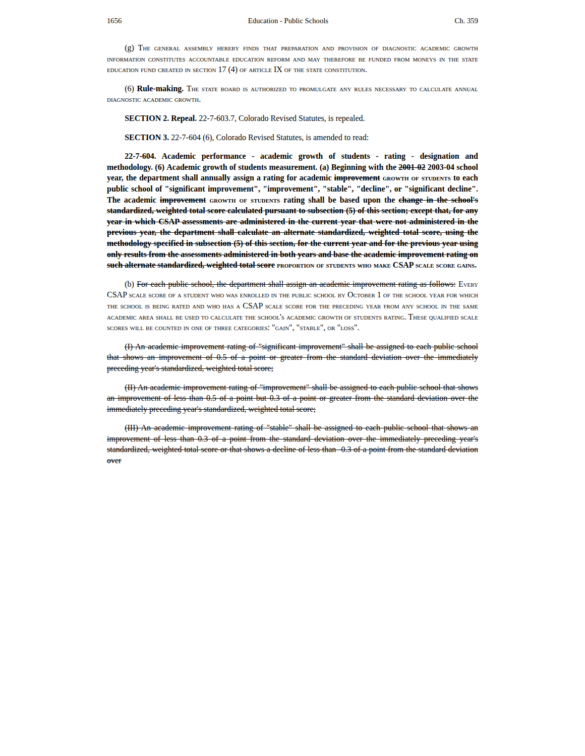1656 Education - Public Schools Ch. 359
(g) The general assembly hereby finds that preparation and provision of diagnostic academic growth information constitutes accountable education reform and may therefore be funded from moneys in the state education fund created in section 17 (4) of article IX of the state constitution.
(6) Rule-making. The state board is authorized to promulgate any rules necessary to calculate annual diagnostic academic growth.
SECTION 2. Repeal. 22-7-603.7, Colorado Revised Statutes, is repealed.
SECTION 3. 22-7-604 (6), Colorado Revised Statutes, is amended to read:
22-7-604. Academic performance - academic growth of students - rating - designation and methodology. (6) Academic growth of students measurement. (a) Beginning with the 2001-02 2003-04 school year, the department shall annually assign a rating for academic improvement growth of students to each public school of "significant improvement", "improvement", "stable", "decline", or "significant decline". The academic improvement growth of students rating shall be based upon the change in the school's standardized, weighted total score calculated pursuant to subsection (5) of this section; except that, for any year in which CSAP assessments are administered in the current year that were not administered in the previous year, the department shall calculate an alternate standardized, weighted total score, using the methodology specified in subsection (5) of this section, for the current year and for the previous year using only results from the assessments administered in both years and base the academic improvement rating on such alternate standardized, weighted total score proportion of students who make CSAP scale score gains.
(b) For each public school, the department shall assign an academic improvement rating as follows: Every CSAP scale score of a student who was enrolled in the public school by October 1 of the school year for which the school is being rated and who has a CSAP scale score for the preceding year from any school in the same academic area shall be used to calculate the school's academic growth of students rating. These qualified scale scores will be counted in one of three categories: "gain", "stable", or "loss".
(I) An academic improvement rating of "significant improvement" shall be assigned to each public school that shows an improvement of 0.5 of a point or greater from the standard deviation over the immediately preceding year's standardized, weighted total score;
(II) An academic improvement rating of "improvement" shall be assigned to each public school that shows an improvement of less than 0.5 of a point but 0.3 of a point or greater from the standard deviation over the immediately preceding year's standardized, weighted total score;
(III) An academic improvement rating of "stable" shall be assigned to each public school that shows an improvement of less than 0.3 of a point from the standard deviation over the immediately preceding year's standardized, weighted total score or that shows a decline of less than -0.3 of a point from the standard deviation over